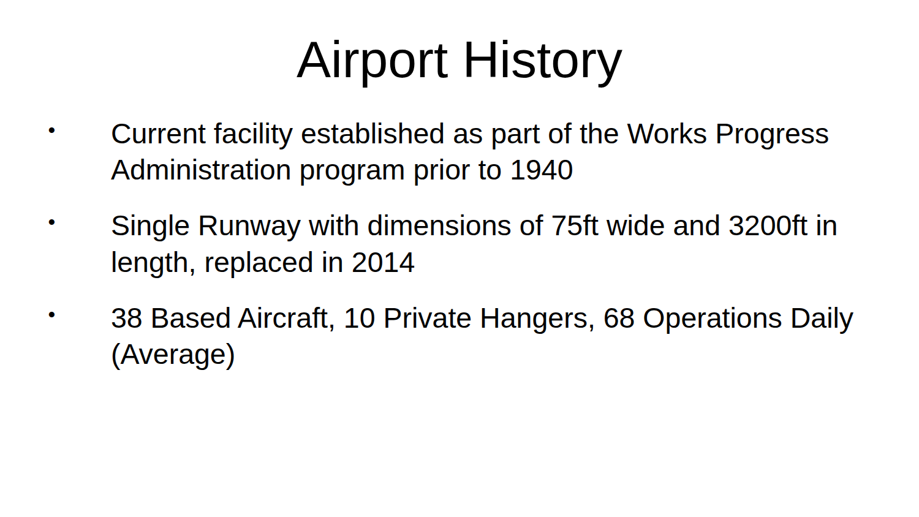Airport History
Current facility established as part of the Works Progress Administration program prior to 1940
Single Runway with dimensions of 75ft wide and 3200ft in length, replaced in 2014
38 Based Aircraft, 10 Private Hangers, 68 Operations Daily (Average)